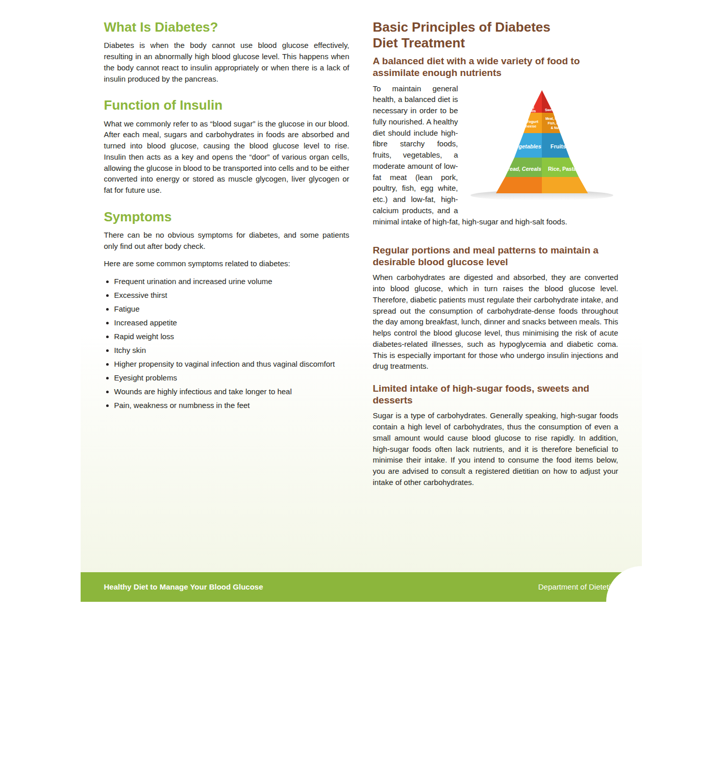What Is Diabetes?
Diabetes is when the body cannot use blood glucose effectively, resulting in an abnormally high blood glucose level. This happens when the body cannot react to insulin appropriately or when there is a lack of insulin produced by the pancreas.
Function of Insulin
What we commonly refer to as “blood sugar” is the glucose in our blood. After each meal, sugars and carbohydrates in foods are absorbed and turned into blood glucose, causing the blood glucose level to rise. Insulin then acts as a key and opens the “door” of various organ cells, allowing the glucose in blood to be transported into cells and to be either converted into energy or stored as muscle glycogen, liver glycogen or fat for future use.
Symptoms
There can be no obvious symptoms for diabetes, and some patients only find out after body check.
Here are some common symptoms related to diabetes:
Frequent urination and increased urine volume
Excessive thirst
Fatigue
Increased appetite
Rapid weight loss
Itchy skin
Higher propensity to vaginal infection and thus vaginal discomfort
Eyesight problems
Wounds are highly infectious and take longer to heal
Pain, weakness or numbness in the feet
Basic Principles of Diabetes
Diet Treatment
A balanced diet with a wide variety of food to assimilate enough nutrients
Fats & Oils Sweets Milk, Yogurt & Cheese Meat, Poultry, Fish, Eggs & Nuts Vegetables Fruits Bread, Cereals Rice, Pasta
To maintain general health, a balanced diet is necessary in order to be fully nourished. A healthy diet should include high-fibre starchy foods, fruits, vegetables, a moderate amount of low-fat meat (lean pork, poultry, fish, egg white, etc.) and low-fat, high-calcium products, and a minimal intake of high-fat, high-sugar and high-salt foods.
Regular portions and meal patterns to maintain a desirable blood glucose level
When carbohydrates are digested and absorbed, they are converted into blood glucose, which in turn raises the blood glucose level. Therefore, diabetic patients must regulate their carbohydrate intake, and spread out the consumption of carbohydrate-dense foods throughout the day among breakfast, lunch, dinner and snacks between meals. This helps control the blood glucose level, thus minimising the risk of acute diabetes-related illnesses, such as hypoglycemia and diabetic coma. This is especially important for those who undergo insulin injections and drug treatments.
Limited intake of high-sugar foods, sweets and desserts
Sugar is a type of carbohydrates. Generally speaking, high-sugar foods contain a high level of carbohydrates, thus the consumption of even a small amount would cause blood glucose to rise rapidly. In addition, high-sugar foods often lack nutrients, and it is therefore beneficial to minimise their intake. If you intend to consume the food items below, you are advised to consult a registered dietitian on how to adjust your intake of other carbohydrates.
Healthy Diet to Manage Your Blood Glucose
Department of Dietetics